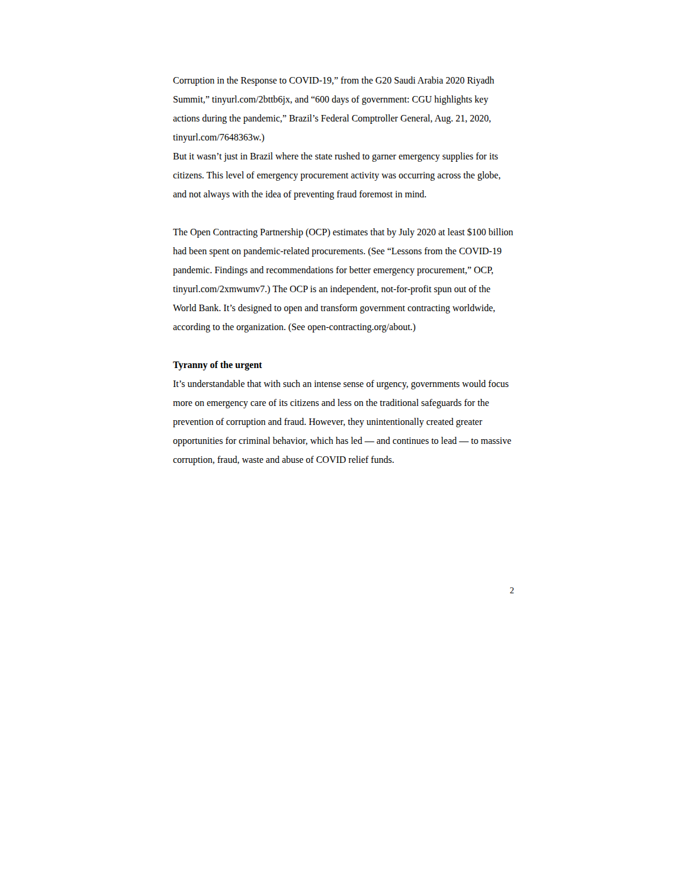Corruption in the Response to COVID-19,” from the G20 Saudi Arabia 2020 Riyadh Summit,” tinyurl.com/2bttb6jx, and “600 days of government: CGU highlights key actions during the pandemic,” Brazil’s Federal Comptroller General, Aug. 21, 2020, tinyurl.com/7648363w.)
But it wasn’t just in Brazil where the state rushed to garner emergency supplies for its citizens. This level of emergency procurement activity was occurring across the globe, and not always with the idea of preventing fraud foremost in mind.
The Open Contracting Partnership (OCP) estimates that by July 2020 at least $100 billion had been spent on pandemic-related procurements. (See “Lessons from the COVID-19 pandemic. Findings and recommendations for better emergency procurement,” OCP, tinyurl.com/2xmwumv7.) The OCP is an independent, not-for-profit spun out of the World Bank. It’s designed to open and transform government contracting worldwide, according to the organization. (See open-contracting.org/about.)
Tyranny of the urgent
It’s understandable that with such an intense sense of urgency, governments would focus more on emergency care of its citizens and less on the traditional safeguards for the prevention of corruption and fraud. However, they unintentionally created greater opportunities for criminal behavior, which has led — and continues to lead — to massive corruption, fraud, waste and abuse of COVID relief funds.
2